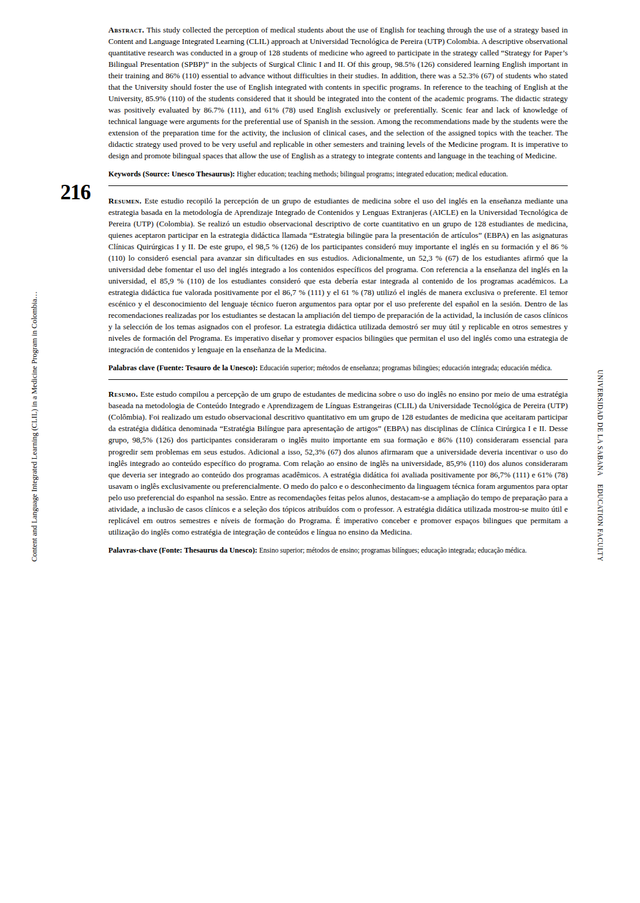216
Content and Language Integrated Learning (CLIL) in a Medicine Program in Colombia…
Abstract. This study collected the perception of medical students about the use of English for teaching through the use of a strategy based in Content and Language Integrated Learning (CLIL) approach at Universidad Tecnológica de Pereira (UTP) Colombia. A descriptive observational quantitative research was conducted in a group of 128 students of medicine who agreed to participate in the strategy called “Strategy for Paper’s Bilingual Presentation (SPBP)” in the subjects of Surgical Clinic I and II. Of this group, 98.5% (126) considered learning English important in their training and 86% (110) essential to advance without difficulties in their studies. In addition, there was a 52.3% (67) of students who stated that the University should foster the use of English integrated with contents in specific programs. In reference to the teaching of English at the University, 85.9% (110) of the students considered that it should be integrated into the content of the academic programs. The didactic strategy was positively evaluated by 86.7% (111), and 61% (78) used English exclusively or preferentially. Scenic fear and lack of knowledge of technical language were arguments for the preferential use of Spanish in the session. Among the recommendations made by the students were the extension of the preparation time for the activity, the inclusion of clinical cases, and the selection of the assigned topics with the teacher. The didactic strategy used proved to be very useful and replicable in other semesters and training levels of the Medicine program. It is imperative to design and promote bilingual spaces that allow the use of English as a strategy to integrate contents and language in the teaching of Medicine.
Keywords (Source: Unesco Thesaurus): Higher education; teaching methods; bilingual programs; integrated education; medical education.
Resumen. Este estudio recopiló la percepción de un grupo de estudiantes de medicina sobre el uso del inglés en la enseñanza mediante una estrategia basada en la metodología de Aprendizaje Integrado de Contenidos y Lenguas Extranjeras (AICLE) en la Universidad Tecnológica de Pereira (UTP) (Colombia). Se realizó un estudio observacional descriptivo de corte cuantitativo en un grupo de 128 estudiantes de medicina, quienes aceptaron participar en la estrategia didáctica llamada “Estrategia bilingüe para la presentación de artículos” (EBPA) en las asignaturas Clínicas Quirúrgicas I y II. De este grupo, el 98,5 % (126) de los participantes consideró muy importante el inglés en su formación y el 86 % (110) lo consideró esencial para avanzar sin dificultades en sus estudios. Adicionalmente, un 52,3 % (67) de los estudiantes afirmó que la universidad debe fomentar el uso del inglés integrado a los contenidos específicos del programa. Con referencia a la enseñanza del inglés en la universidad, el 85,9 % (110) de los estudiantes consideró que esta debería estar integrada al contenido de los programas académicos. La estrategia didáctica fue valorada positivamente por el 86,7 % (111) y el 61 % (78) utilizó el inglés de manera exclusiva o preferente. El temor escénico y el desconocimiento del lenguaje técnico fueron argumentos para optar por el uso preferente del español en la sesión. Dentro de las recomendaciones realizadas por los estudiantes se destacan la ampliación del tiempo de preparación de la actividad, la inclusión de casos clínicos y la selección de los temas asignados con el profesor. La estrategia didáctica utilizada demostró ser muy útil y replicable en otros semestres y niveles de formación del Programa. Es imperativo diseñar y promover espacios bilingües que permitan el uso del inglés como una estrategia de integración de contenidos y lenguaje en la enseñanza de la Medicina.
Palabras clave (Fuente: Tesauro de la Unesco): Educación superior; métodos de enseñanza; programas bilingües; educación integrada; educación médica.
Resumo. Este estudo compilou a percepção de um grupo de estudantes de medicina sobre o uso do inglês no ensino por meio de uma estratégia baseada na metodologia de Conteúdo Integrado e Aprendizagem de Línguas Estrangeiras (CLIL) da Universidade Tecnológica de Pereira (UTP) (Colômbia). Foi realizado um estudo observacional descritivo quantitativo em um grupo de 128 estudantes de medicina que aceitaram participar da estratégia didática denominada “Estratégia Bilíngue para apresentação de artigos” (EBPA) nas disciplinas de Clínica Cirúrgica I e II. Desse grupo, 98,5% (126) dos participantes consideraram o inglês muito importante em sua formação e 86% (110) consideraram essencial para progredir sem problemas em seus estudos. Adicional a isso, 52,3% (67) dos alunos afirmaram que a universidade deveria incentivar o uso do inglês integrado ao conteúdo específico do programa. Com relação ao ensino de inglês na universidade, 85,9% (110) dos alunos consideraram que deveria ser integrado ao conteúdo dos programas acadêmicos. A estratégia didática foi avaliada positivamente por 86,7% (111) e 61% (78) usavam o inglês exclusivamente ou preferencialmente. O medo do palco e o desconhecimento da linguagem técnica foram argumentos para optar pelo uso preferencial do espanhol na sessão. Entre as recomendações feitas pelos alunos, destacam-se a ampliação do tempo de preparação para a atividade, a inclusão de casos clínicos e a seleção dos tópicos atribuídos com o professor. A estratégia didática utilizada mostrou-se muito útil e replicável em outros semestres e níveis de formação do Programa. É imperativo conceber e promover espaços bilingues que permitam a utilização do inglês como estratégia de integração de conteúdos e língua no ensino da Medicina.
Palavras-chave (Fonte: Thesaurus da Unesco): Ensino superior; métodos de ensino; programas bilíngues; educação integrada; educação médica.
UNIVERSIDAD DE LA SABANA EDUCATION FACULTY